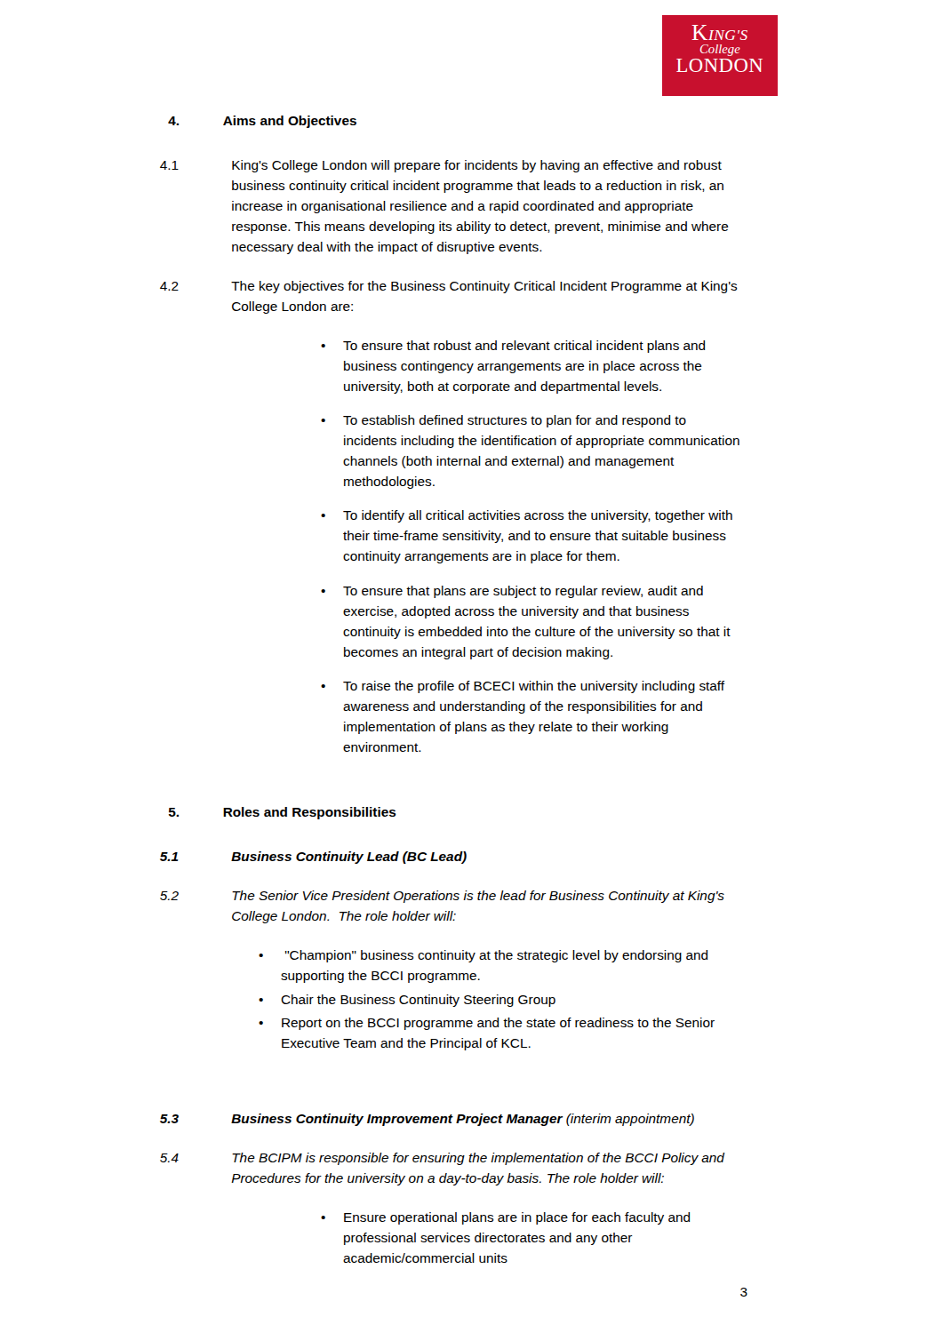KING'S
College
LONDON
4. Aims and Objectives
4.1 King's College London will prepare for incidents by having an effective and robust business continuity critical incident programme that leads to a reduction in risk, an increase in organisational resilience and a rapid coordinated and appropriate response. This means developing its ability to detect, prevent, minimise and where necessary deal with the impact of disruptive events.
4.2 The key objectives for the Business Continuity Critical Incident Programme at King's College London are:
To ensure that robust and relevant critical incident plans and business contingency arrangements are in place across the university, both at corporate and departmental levels.
To establish defined structures to plan for and respond to incidents including the identification of appropriate communication channels (both internal and external) and management methodologies.
To identify all critical activities across the university, together with their time-frame sensitivity, and to ensure that suitable business continuity arrangements are in place for them.
To ensure that plans are subject to regular review, audit and exercise, adopted across the university and that business continuity is embedded into the culture of the university so that it becomes an integral part of decision making.
To raise the profile of BCECI within the university including staff awareness and understanding of the responsibilities for and implementation of plans as they relate to their working environment.
5. Roles and Responsibilities
5.1 Business Continuity Lead (BC Lead)
5.2 The Senior Vice President Operations is the lead for Business Continuity at King's College London. The role holder will:
"Champion" business continuity at the strategic level by endorsing and supporting the BCCI programme.
Chair the Business Continuity Steering Group
Report on the BCCI programme and the state of readiness to the Senior Executive Team and the Principal of KCL.
5.3 Business Continuity Improvement Project Manager (interim appointment)
5.4 The BCIPM is responsible for ensuring the implementation of the BCCI Policy and Procedures for the university on a day-to-day basis. The role holder will:
Ensure operational plans are in place for each faculty and professional services directorates and any other academic/commercial units
3